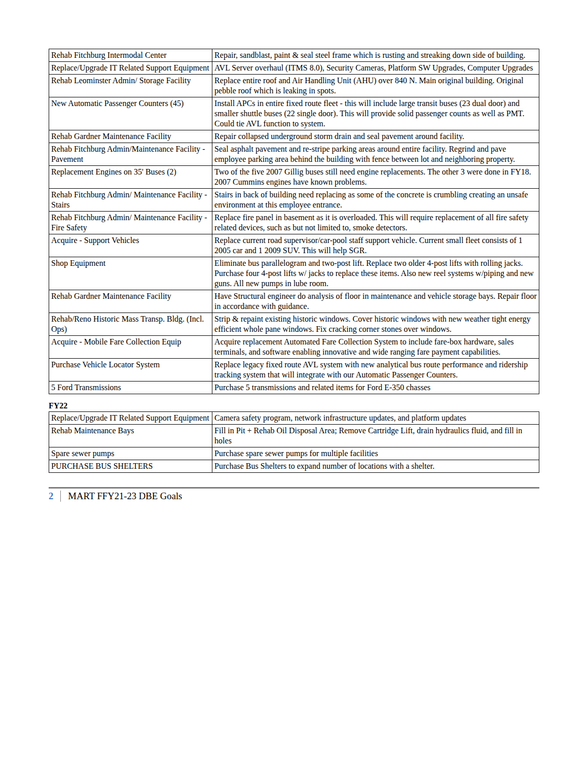| Rehab Fitchburg Intermodal Center | Repair, sandblast, paint & seal steel frame which is rusting and streaking down side of building. |
| Replace/Upgrade IT Related Support Equipment | AVL Server overhaul (ITMS 8.0), Security Cameras, Platform SW Upgrades, Computer Upgrades |
| Rehab Leominster Admin/ Storage Facility | Replace entire roof and Air Handling Unit (AHU) over 840 N. Main original building. Original pebble roof which is leaking in spots. |
| New Automatic Passenger Counters (45) | Install APCs in entire fixed route fleet - this will include large transit buses (23 dual door) and smaller shuttle buses (22 single door). This will provide solid passenger counts as well as PMT. Could tie AVL function to system. |
| Rehab Gardner Maintenance Facility | Repair collapsed underground storm drain and seal pavement around facility. |
| Rehab Fitchburg Admin/Maintenance Facility - Pavement | Seal asphalt pavement and re-stripe parking areas around entire facility. Regrind and pave employee parking area behind the building with fence between lot and neighboring property. |
| Replacement Engines on 35' Buses (2) | Two of the five 2007 Gillig buses still need engine replacements. The other 3 were done in FY18. 2007 Cummins engines have known problems. |
| Rehab Fitchburg Admin/ Maintenance Facility - Stairs | Stairs in back of building need replacing as some of the concrete is crumbling creating an unsafe environment at this employee entrance. |
| Rehab Fitchburg Admin/ Maintenance Facility - Fire Safety | Replace fire panel in basement as it is overloaded. This will require replacement of all fire safety related devices, such as but not limited to, smoke detectors. |
| Acquire - Support Vehicles | Replace current road supervisor/car-pool staff support vehicle. Current small fleet consists of 1 2005 car and 1 2009 SUV. This will help SGR. |
| Shop Equipment | Eliminate bus parallelogram and two-post lift. Replace two older 4-post lifts with rolling jacks. Purchase four 4-post lifts w/ jacks to replace these items. Also new reel systems w/piping and new guns. All new pumps in lube room. |
| Rehab Gardner Maintenance Facility | Have Structural engineer do analysis of floor in maintenance and vehicle storage bays. Repair floor in accordance with guidance. |
| Rehab/Reno Historic Mass Transp. Bldg. (Incl. Ops) | Strip & repaint existing historic windows. Cover historic windows with new weather tight energy efficient whole pane windows. Fix cracking corner stones over windows. |
| Acquire - Mobile Fare Collection Equip | Acquire replacement Automated Fare Collection System to include fare-box hardware, sales terminals, and software enabling innovative and wide ranging fare payment capabilities. |
| Purchase Vehicle Locator System | Replace legacy fixed route AVL system with new analytical bus route performance and ridership tracking system that will integrate with our Automatic Passenger Counters. |
| 5 Ford Transmissions | Purchase 5 transmissions and related items for Ford E-350 chasses |
FY22
| Replace/Upgrade IT Related Support Equipment | Camera safety program, network infrastructure updates, and platform updates |
| Rehab Maintenance Bays | Fill in Pit + Rehab Oil Disposal Area; Remove Cartridge Lift, drain hydraulics fluid, and fill in holes |
| Spare sewer pumps | Purchase spare sewer pumps for multiple facilities |
| PURCHASE BUS SHELTERS | Purchase Bus Shelters to expand number of locations with a shelter. |
2 MART FFY21-23 DBE Goals